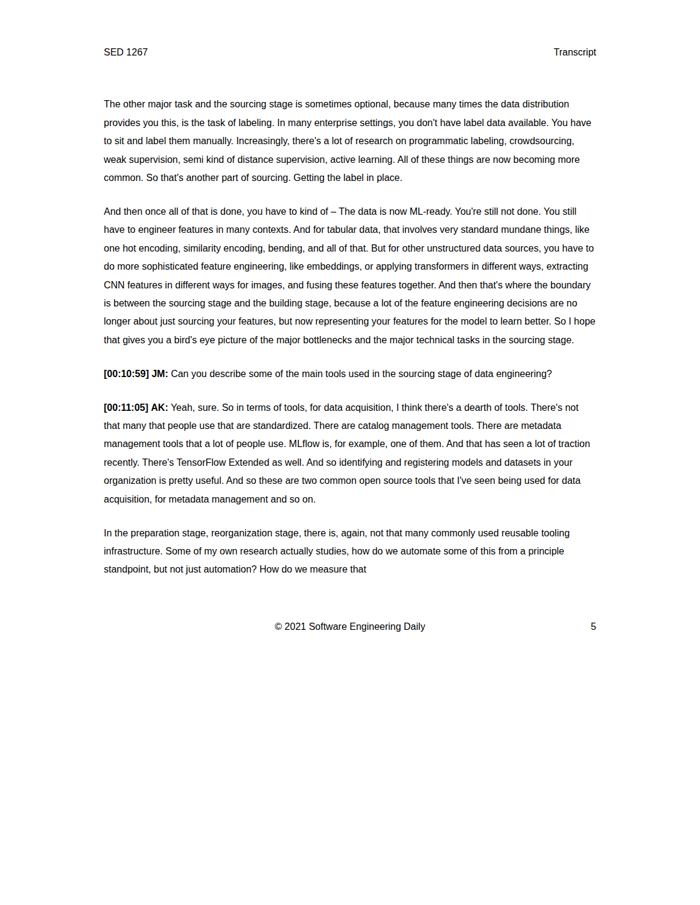SED 1267 Transcript
The other major task and the sourcing stage is sometimes optional, because many times the data distribution provides you this, is the task of labeling. In many enterprise settings, you don't have label data available. You have to sit and label them manually. Increasingly, there's a lot of research on programmatic labeling, crowdsourcing, weak supervision, semi kind of distance supervision, active learning. All of these things are now becoming more common. So that's another part of sourcing. Getting the label in place.
And then once all of that is done, you have to kind of – The data is now ML-ready. You're still not done. You still have to engineer features in many contexts. And for tabular data, that involves very standard mundane things, like one hot encoding, similarity encoding, bending, and all of that. But for other unstructured data sources, you have to do more sophisticated feature engineering, like embeddings, or applying transformers in different ways, extracting CNN features in different ways for images, and fusing these features together. And then that's where the boundary is between the sourcing stage and the building stage, because a lot of the feature engineering decisions are no longer about just sourcing your features, but now representing your features for the model to learn better. So I hope that gives you a bird's eye picture of the major bottlenecks and the major technical tasks in the sourcing stage.
[00:10:59] JM: Can you describe some of the main tools used in the sourcing stage of data engineering?
[00:11:05] AK: Yeah, sure. So in terms of tools, for data acquisition, I think there's a dearth of tools. There's not that many that people use that are standardized. There are catalog management tools. There are metadata management tools that a lot of people use. MLflow is, for example, one of them. And that has seen a lot of traction recently. There's TensorFlow Extended as well. And so identifying and registering models and datasets in your organization is pretty useful. And so these are two common open source tools that I've seen being used for data acquisition, for metadata management and so on.
In the preparation stage, reorganization stage, there is, again, not that many commonly used reusable tooling infrastructure. Some of my own research actually studies, how do we automate some of this from a principle standpoint, but not just automation? How do we measure that
© 2021 Software Engineering Daily 5